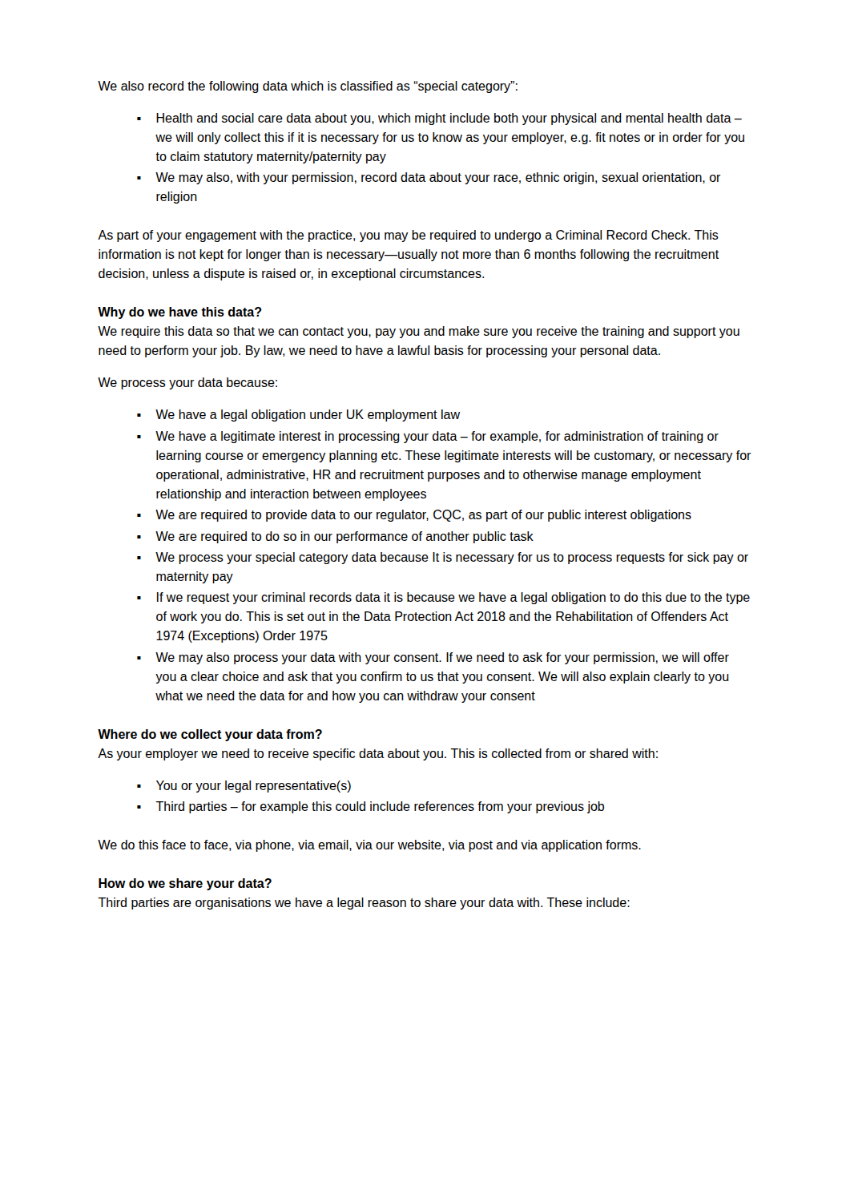We also record the following data which is classified as “special category”:
Health and social care data about you, which might include both your physical and mental health data – we will only collect this if it is necessary for us to know as your employer, e.g. fit notes or in order for you to claim statutory maternity/paternity pay
We may also, with your permission, record data about your race, ethnic origin, sexual orientation, or religion
As part of your engagement with the practice, you may be required to undergo a Criminal Record Check. This information is not kept for longer than is necessary—usually not more than 6 months following the recruitment decision, unless a dispute is raised or, in exceptional circumstances.
Why do we have this data?
We require this data so that we can contact you, pay you and make sure you receive the training and support you need to perform your job. By law, we need to have a lawful basis for processing your personal data.
We process your data because:
We have a legal obligation under UK employment law
We have a legitimate interest in processing your data – for example, for administration of training or learning course or emergency planning etc. These legitimate interests will be customary, or necessary for operational, administrative, HR and recruitment purposes and to otherwise manage employment relationship and interaction between employees
We are required to provide data to our regulator, CQC, as part of our public interest obligations
We are required to do so in our performance of another public task
We process your special category data because It is necessary for us to process requests for sick pay or maternity pay
If we request your criminal records data it is because we have a legal obligation to do this due to the type of work you do. This is set out in the Data Protection Act 2018 and the Rehabilitation of Offenders Act 1974 (Exceptions) Order 1975
We may also process your data with your consent. If we need to ask for your permission, we will offer you a clear choice and ask that you confirm to us that you consent. We will also explain clearly to you what we need the data for and how you can withdraw your consent
Where do we collect your data from?
As your employer we need to receive specific data about you. This is collected from or shared with:
You or your legal representative(s)
Third parties – for example this could include references from your previous job
We do this face to face, via phone, via email, via our website, via post and via application forms.
How do we share your data?
Third parties are organisations we have a legal reason to share your data with. These include: